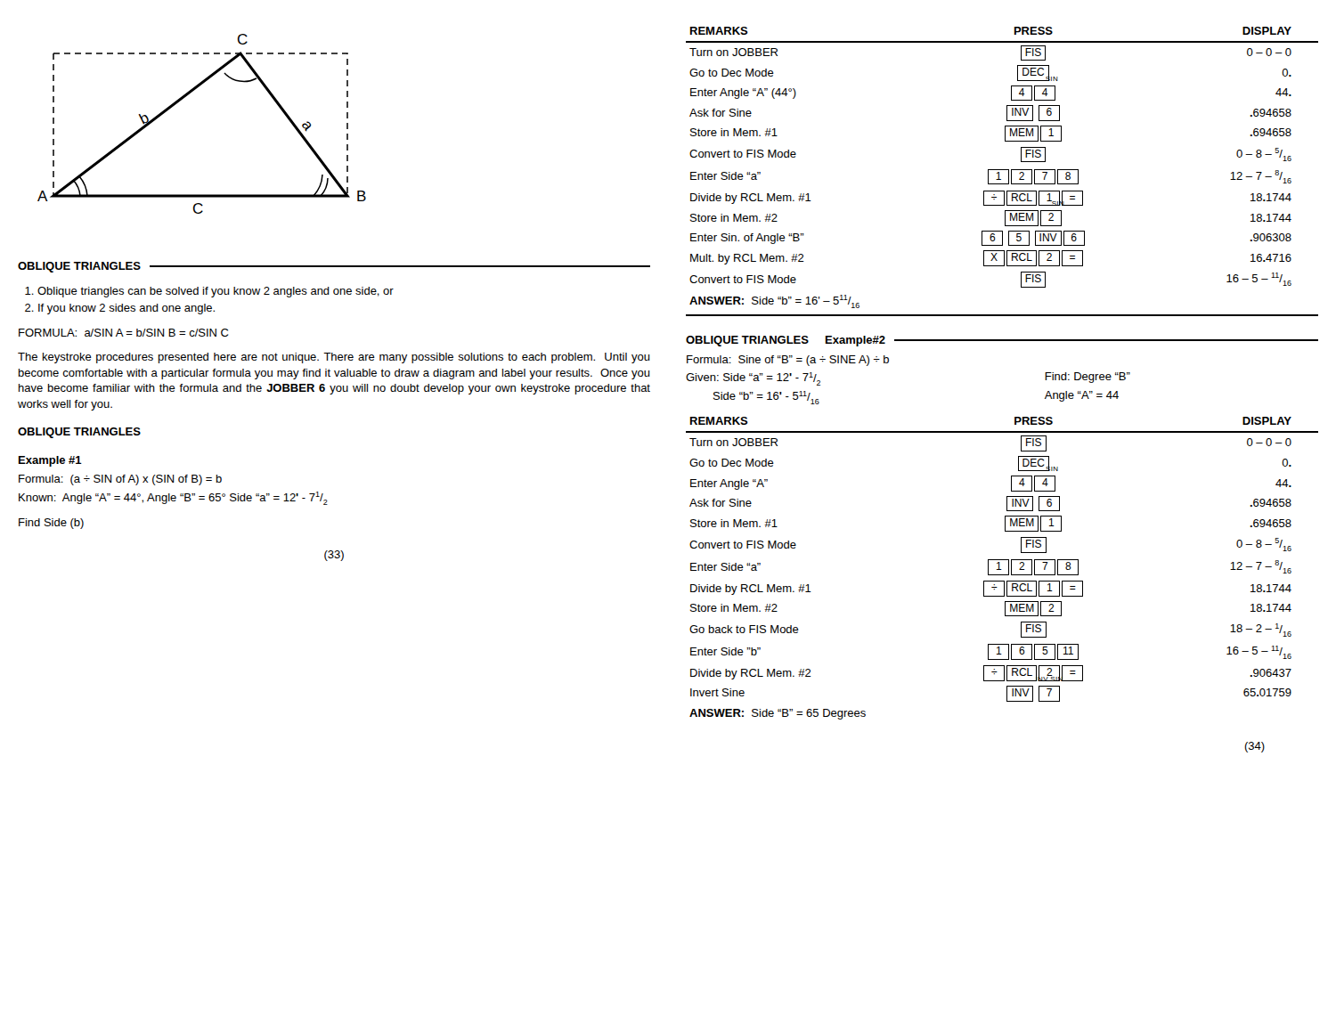C A B C b a
OBLIQUE TRIANGLES
Oblique triangles can be solved if you know 2 angles and one side, or
If you know 2 sides and one angle.
FORMULA: a/SIN A = b/SIN B = c/SIN C
The keystroke procedures presented here are not unique. There are many possible solutions to each problem. Until you become comfortable with a particular formula you may find it valuable to draw a diagram and label your results. Once you have become familiar with the formula and the JOBBER 6 you will no doubt develop your own keystroke procedure that works well for you.
OBLIQUE TRIANGLES
Example #1
Formula: (a ÷ SIN of A) x (SIN of B) = b
Known: Angle “A” = 44°, Angle “B” = 65° Side “a” = 12' - 71/2
Find Side (b)
(33)
| REMARKS | PRESS | DISPLAY |
| --- | --- | --- |
| Turn on JOBBER | FIS | 0 – 0 – 0 |
| Go to Dec Mode | DEC | 0 . |
| Enter Angle “A” (44°) | 4 4 SIN | 44 . |
| Ask for Sine | INV 6 | . 694658 |
| Store in Mem. #1 | MEM 1 | . 694658 |
| Convert to FIS Mode | FIS | 0 – 8 – 5 / 16 |
| Enter Side “a” | 1 2 7 8 | 12 – 7 – 8 / 16 |
| Divide by RCL Mem. #1 | ÷ RCL 1 = | 18 . 1744 |
| Store in Mem. #2 | MEM 2 SIN | 18 . 1744 |
| Enter Sin. of Angle “B” | 6 5 INV 6 | . 906308 |
| Mult. by RCL Mem. #2 | X RCL 2 = | 16 . 4716 |
| Convert to FIS Mode | FIS | 16 – 5 – 11 / 16 |
| ANSWER: Side “b” = 16' – 5 11 / 16 |
OBLIQUE TRIANGLES Example#2
Formula: Sine of “B” = (a ÷ SINE A) ÷ b
Given: Side “a” = 12' - 71/2
Find: Degree “B”
Side “b” = 16' - 511/16
Angle “A” = 44
| REMARKS | PRESS | DISPLAY |
| --- | --- | --- |
| Turn on JOBBER | FIS | 0 – 0 – 0 |
| Go to Dec Mode | DEC | 0 . |
| Enter Angle “A” | 4 4 SIN | 44 . |
| Ask for Sine | INV 6 | . 694658 |
| Store in Mem. #1 | MEM 1 | . 694658 |
| Convert to FIS Mode | FIS | 0 – 8 – 5 / 16 |
| Enter Side “a” | 1 2 7 8 | 12 – 7 – 8 / 16 |
| Divide by RCL Mem. #1 | ÷ RCL 1 = | 18 . 1744 |
| Store in Mem. #2 | MEM 2 | 18 . 1744 |
| Go back to FIS Mode | FIS | 18 – 2 – 1 / 16 |
| Enter Side ”b” | 1 6 5 11 | 16 – 5 – 11 / 16 |
| Divide by RCL Mem. #2 | ÷ RCL 2 = | . 906437 |
| Invert Sine | INV 7 INV SIN | 65 . 01759 |
| ANSWER: Side “B” = 65 Degrees |
(34)